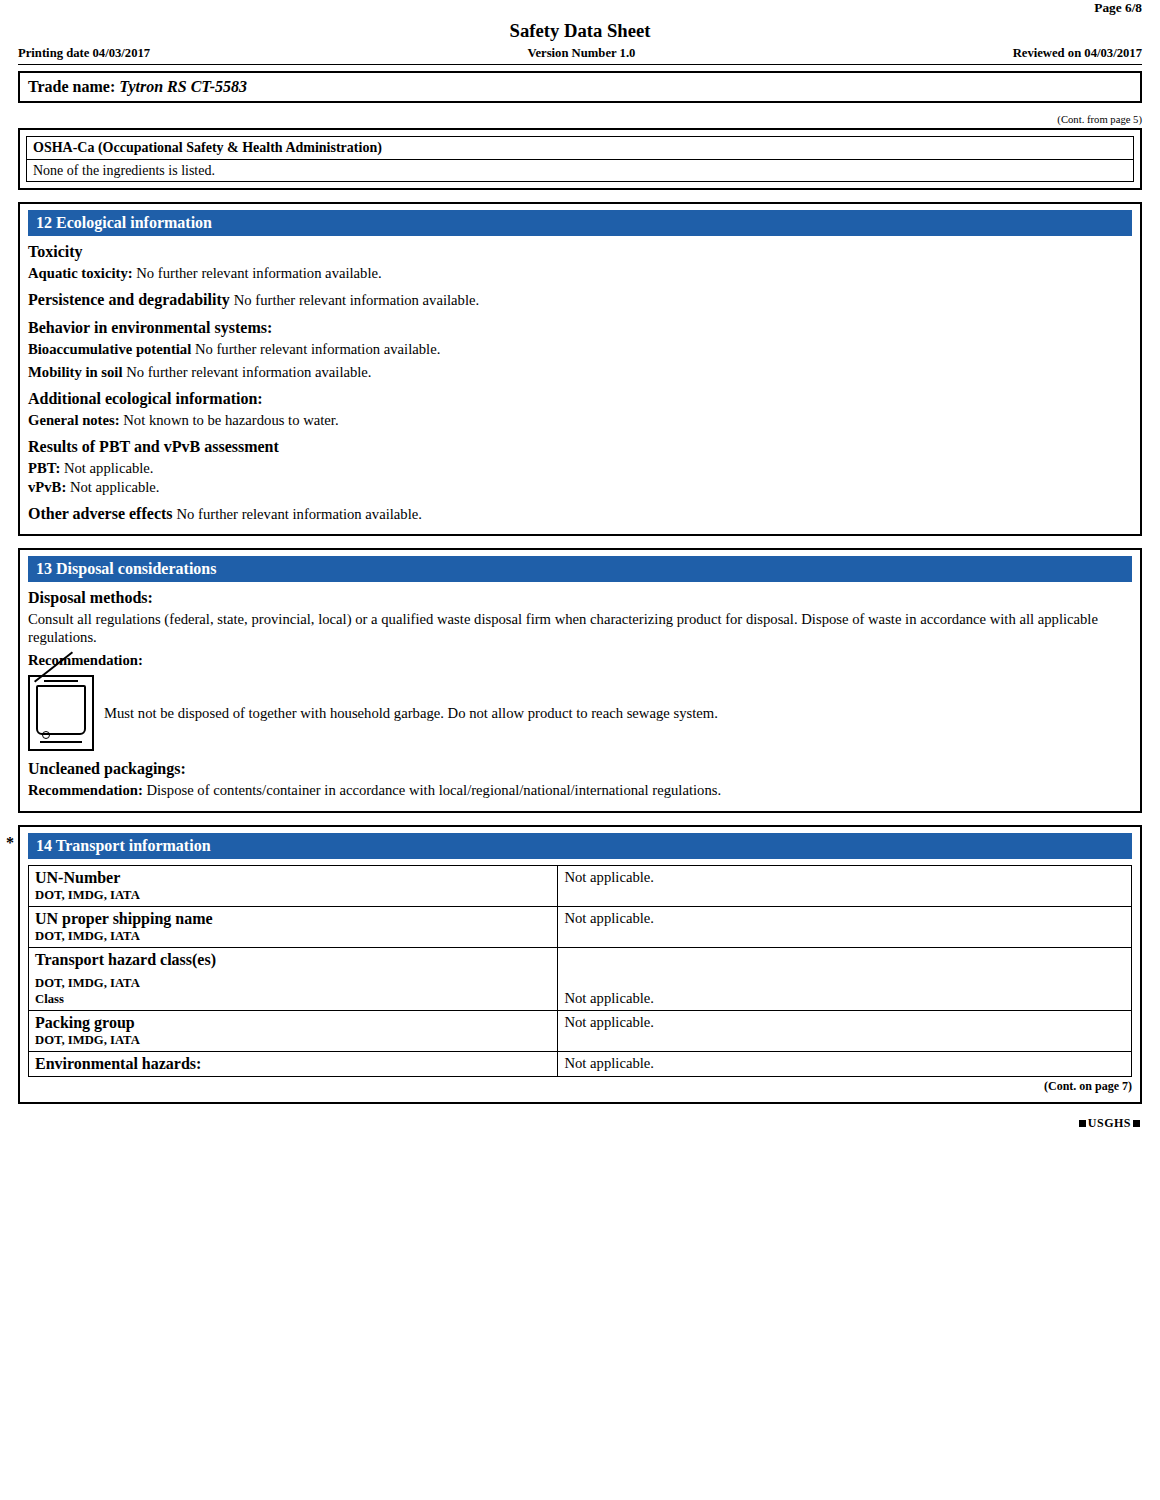Page 6/8
Safety Data Sheet
Printing date 04/03/2017 Version Number 1.0 Reviewed on 04/03/2017
Trade name: Tytron RS CT-5583
(Cont. from page 5)
| OSHA-Ca (Occupational Safety & Health Administration) |
| None of the ingredients is listed. |
12 Ecological information
Toxicity
Aquatic toxicity: No further relevant information available.
Persistence and degradability No further relevant information available.
Behavior in environmental systems:
Bioaccumulative potential No further relevant information available.
Mobility in soil No further relevant information available.
Additional ecological information:
General notes: Not known to be hazardous to water.
Results of PBT and vPvB assessment
PBT: Not applicable.
vPvB: Not applicable.
Other adverse effects No further relevant information available.
13 Disposal considerations
Disposal methods:
Consult all regulations (federal, state, provincial, local) or a qualified waste disposal firm when characterizing product for disposal. Dispose of waste in accordance with all applicable regulations.
Recommendation:
Must not be disposed of together with household garbage. Do not allow product to reach sewage system.
Uncleaned packagings:
Recommendation: Dispose of contents/container in accordance with local/regional/national/international regulations.
*
14 Transport information
| UN-Number DOT, IMDG, IATA | Not applicable. |
| UN proper shipping name DOT, IMDG, IATA | Not applicable. |
| Transport hazard class(es) DOT, IMDG, IATA Class | Not applicable. |
| Packing group DOT, IMDG, IATA | Not applicable. |
| Environmental hazards: | Not applicable. |
(Cont. on page 7)
USGHS